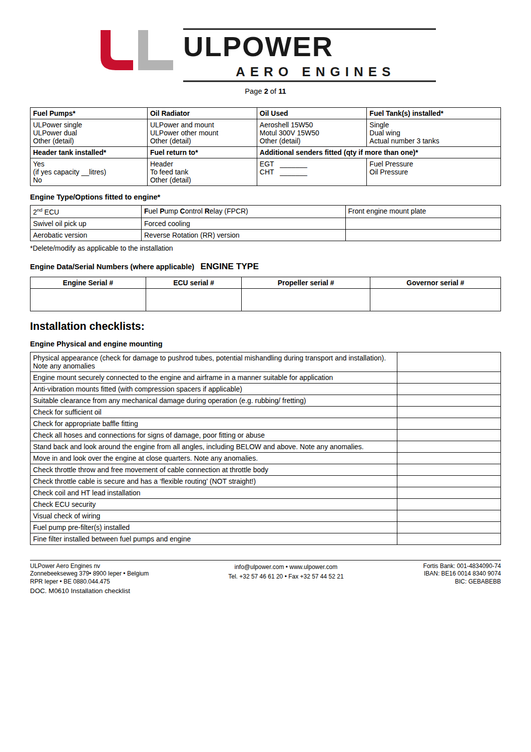ULPOWER AERO ENGINES
Page 2 of 11
| Fuel Pumps* | Oil Radiator | Oil Used | Fuel Tank(s) installed* |
| --- | --- | --- | --- |
| ULPower single ULPower dual Other (detail) | ULPower and mount ULPower other mount Other (detail) | Aeroshell 15W50 Motul 300V 15W50 Other (detail) | Single Dual wing Actual number 3 tanks |
| Header tank installed* | Fuel return to* | Additional senders fitted (qty if more than one)* |
| Yes (if yes capacity __litres) No | Header To feed tank Other (detail) | EGT _______ CHT _______ | Fuel Pressure Oil Pressure |
Engine Type/Options fitted to engine*
| 2 nd ECU | F uel P ump C ontrol R elay (FPCR) | Front engine mount plate |
| Swivel oil pick up | Forced cooling | |
| Aerobatic version | Reverse Rotation (RR) version | |
*Delete/modify as applicable to the installation
Engine Data/Serial Numbers (where applicable) ENGINE TYPE
| Engine Serial # | ECU serial # | Propeller serial # | Governor serial # |
| --- | --- | --- | --- |
Installation checklists:
Engine Physical and engine mounting
| Physical appearance (check for damage to pushrod tubes, potential mishandling during transport and installation). Note any anomalies | |
| Engine mount securely connected to the engine and airframe in a manner suitable for application | |
| Anti-vibration mounts fitted (with compression spacers if applicable) | |
| Suitable clearance from any mechanical damage during operation (e.g. rubbing/ fretting) | |
| Check for sufficient oil | |
| Check for appropriate baffle fitting | |
| Check all hoses and connections for signs of damage, poor fitting or abuse | |
| Stand back and look around the engine from all angles, including BELOW and above. Note any anomalies. | |
| Move in and look over the engine at close quarters. Note any anomalies. | |
| Check throttle throw and free movement of cable connection at throttle body | |
| Check throttle cable is secure and has a ‘flexible routing’ (NOT straight!) | |
| Check coil and HT lead installation | |
| Check ECU security | |
| Visual check of wiring | |
| Fuel pump pre-filter(s) installed | |
| Fine filter installed between fuel pumps and engine | |
ULPower Aero Engines nv
Zonnebeekseweg 379• 8900 Ieper • Belgium
RPR Ieper • BE 0880.044.475
DOC. M0610 Installation checklist
info@ulpower.com • www.ulpower.com
Tel. +32 57 46 61 20 • Fax +32 57 44 52 21
Fortis Bank: 001-4834090-74
IBAN: BE16 0014 8340 9074
BIC: GEBABEBB